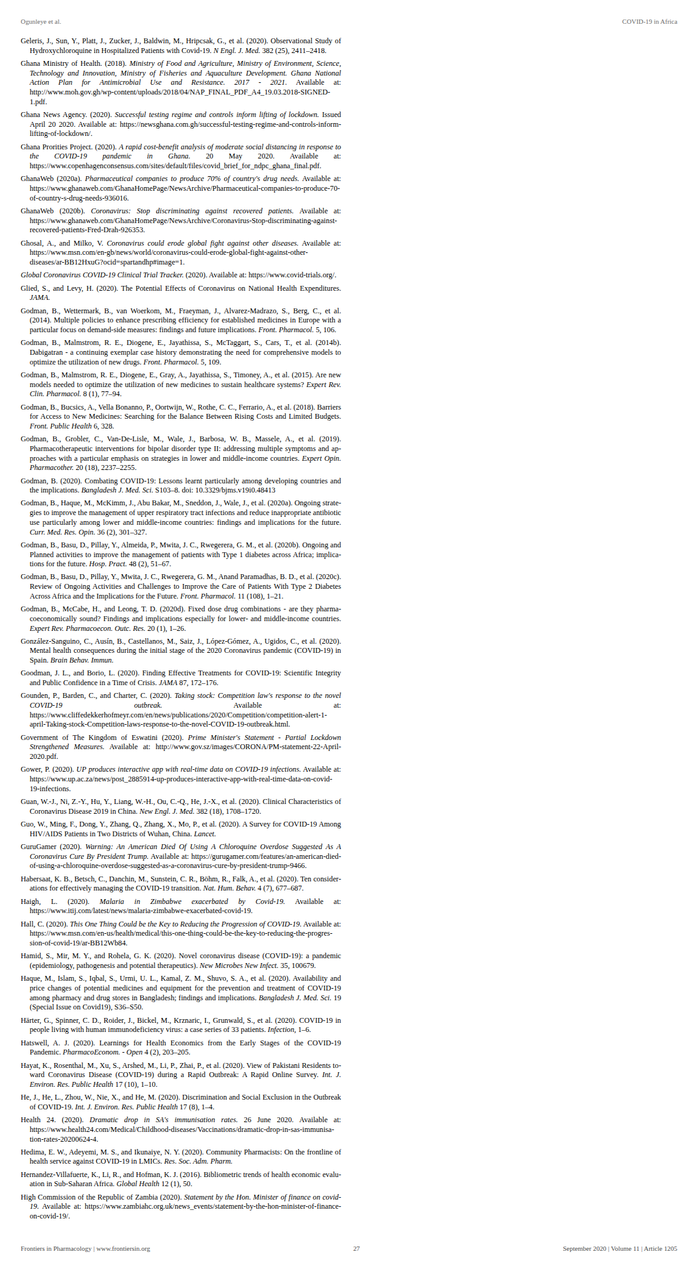Ogunleye et al.
COVID-19 in Africa
Geleris, J., Sun, Y., Platt, J., Zucker, J., Baldwin, M., Hripcsak, G., et al. (2020). Observational Study of Hydroxychloroquine in Hospitalized Patients with Covid-19. N Engl. J. Med. 382 (25), 2411–2418.
Ghana Ministry of Health. (2018). Ministry of Food and Agriculture, Ministry of Environment, Science, Technology and Innovation, Ministry of Fisheries and Aquaculture Development. Ghana National Action Plan for Antimicrobial Use and Resistance. 2017 - 2021. Available at: http://www.moh.gov.gh/wp-content/uploads/2018/04/NAP_FINAL_PDF_A4_19.03.2018-SIGNED-1.pdf.
Ghana News Agency. (2020). Successful testing regime and controls inform lifting of lockdown. Issued April 20 2020. Available at: https://newsghana.com.gh/successful-testing-regime-and-controls-inform-lifting-of-lockdown/.
Ghana Prorities Project. (2020). A rapid cost-benefit analysis of moderate social distancing in response to the COVID-19 pandemic in Ghana. 20 May 2020. Available at: https://www.copenhagenconsensus.com/sites/default/files/covid_brief_for_ndpc_ghana_final.pdf.
GhanaWeb (2020a). Pharmaceutical companies to produce 70% of country's drug needs. Available at: https://www.ghanaweb.com/GhanaHomePage/NewsArchive/Pharmaceutical-companies-to-produce-70-of-country-s-drug-needs-936016.
GhanaWeb (2020b). Coronavirus: Stop discriminating against recovered patients. Available at: https://www.ghanaweb.com/GhanaHomePage/NewsArchive/Coronavirus-Stop-discriminating-against-recovered-patients-Fred-Drah-926353.
Ghosal, A., and Milko, V. Coronavirus could erode global fight against other diseases. Available at: https://www.msn.com/en-gb/news/world/coronavirus-could-erode-global-fight-against-other-diseases/ar-BB12HxuG?ocid=spartandhp#image=1.
Global Coronavirus COVID-19 Clinical Trial Tracker. (2020). Available at: https://www.covid-trials.org/.
Glied, S., and Levy, H. (2020). The Potential Effects of Coronavirus on National Health Expenditures. JAMA.
Godman, B., Wettermark, B., van Woerkom, M., Fraeyman, J., Alvarez-Madrazo, S., Berg, C., et al. (2014). Multiple policies to enhance prescribing efficiency for established medicines in Europe with a particular focus on demand-side measures: findings and future implications. Front. Pharmacol. 5, 106.
Godman, B., Malmstrom, R. E., Diogene, E., Jayathissa, S., McTaggart, S., Cars, T., et al. (2014b). Dabigatran - a continuing exemplar case history demonstrating the need for comprehensive models to optimize the utilization of new drugs. Front. Pharmacol. 5, 109.
Godman, B., Malmstrom, R. E., Diogene, E., Gray, A., Jayathissa, S., Timoney, A., et al. (2015). Are new models needed to optimize the utilization of new medicines to sustain healthcare systems? Expert Rev. Clin. Pharmacol. 8 (1), 77–94.
Godman, B., Bucsics, A., Vella Bonanno, P., Oortwijn, W., Rothe, C. C., Ferrario, A., et al. (2018). Barriers for Access to New Medicines: Searching for the Balance Between Rising Costs and Limited Budgets. Front. Public Health 6, 328.
Godman, B., Grobler, C., Van-De-Lisle, M., Wale, J., Barbosa, W. B., Massele, A., et al. (2019). Pharmacotherapeutic interventions for bipolar disorder type II: addressing multiple symptoms and approaches with a particular emphasis on strategies in lower and middle-income countries. Expert Opin. Pharmacother. 20 (18), 2237–2255.
Godman, B. (2020). Combating COVID-19: Lessons learnt particularly among developing countries and the implications. Bangladesh J. Med. Sci. S103–8. doi: 10.3329/bjms.v19i0.48413
Godman, B., Haque, M., McKimm, J., Abu Bakar, M., Sneddon, J., Wale, J., et al. (2020a). Ongoing strategies to improve the management of upper respiratory tract infections and reduce inappropriate antibiotic use particularly among lower and middle-income countries: findings and implications for the future. Curr. Med. Res. Opin. 36 (2), 301–327.
Godman, B., Basu, D., Pillay, Y., Almeida, P., Mwita, J. C., Rwegerera, G. M., et al. (2020b). Ongoing and Planned activities to improve the management of patients with Type 1 diabetes across Africa; implications for the future. Hosp. Pract. 48 (2), 51–67.
Godman, B., Basu, D., Pillay, Y., Mwita, J. C., Rwegerera, G. M., Anand Paramadhas, B. D., et al. (2020c). Review of Ongoing Activities and Challenges to Improve the Care of Patients With Type 2 Diabetes Across Africa and the Implications for the Future. Front. Pharmacol. 11 (108), 1–21.
Godman, B., McCabe, H., and Leong, T. D. (2020d). Fixed dose drug combinations - are they pharmacoeconomically sound? Findings and implications especially for lower- and middle-income countries. Expert Rev. Pharmacoecon. Outc. Res. 20 (1), 1–26.
González-Sanguino, C., Ausín, B., Castellanos, M., Saiz, J., López-Gómez, A., Ugidos, C., et al. (2020). Mental health consequences during the initial stage of the 2020 Coronavirus pandemic (COVID-19) in Spain. Brain Behav. Immun.
Goodman, J. L., and Borio, L. (2020). Finding Effective Treatments for COVID-19: Scientific Integrity and Public Confidence in a Time of Crisis. JAMA 87, 172–176.
Gounden, P., Barden, C., and Charter, C. (2020). Taking stock: Competition law's response to the novel COVID-19 outbreak. Available at: https://www.cliffedekkerhofmeyr.com/en/news/publications/2020/Competition/competition-alert-1-april-Taking-stock-Competition-laws-response-to-the-novel-COVID-19-outbreak.html.
Government of The Kingdom of Eswatini (2020). Prime Minister's Statement - Partial Lockdown Strengthened Measures. Available at: http://www.gov.sz/images/CORONA/PM-statement-22-April-2020.pdf.
Gower, P. (2020). UP produces interactive app with real-time data on COVID-19 infections. Available at: https://www.up.ac.za/news/post_2885914-up-produces-interactive-app-with-real-time-data-on-covid-19-infections.
Guan, W.-J., Ni, Z.-Y., Hu, Y., Liang, W.-H., Ou, C.-Q., He, J.-X., et al. (2020). Clinical Characteristics of Coronavirus Disease 2019 in China. New Engl. J. Med. 382 (18), 1708–1720.
Guo, W., Ming, F., Dong, Y., Zhang, Q., Zhang, X., Mo, P., et al. (2020). A Survey for COVID-19 Among HIV/AIDS Patients in Two Districts of Wuhan, China. Lancet.
GuruGamer (2020). Warning: An American Died Of Using A Chloroquine Overdose Suggested As A Coronavirus Cure By President Trump. Available at: https://gurugamer.com/features/an-american-died-of-using-a-chloroquine-overdose-suggested-as-a-coronavirus-cure-by-president-trump-9466.
Habersaat, K. B., Betsch, C., Danchin, M., Sunstein, C. R., Böhm, R., Falk, A., et al. (2020). Ten considerations for effectively managing the COVID-19 transition. Nat. Hum. Behav. 4 (7), 677–687.
Haigh, L. (2020). Malaria in Zimbabwe exacerbated by Covid-19. Available at: https://www.itij.com/latest/news/malaria-zimbabwe-exacerbated-covid-19.
Hall, C. (2020). This One Thing Could be the Key to Reducing the Progression of COVID-19. Available at: https://www.msn.com/en-us/health/medical/this-one-thing-could-be-the-key-to-reducing-the-progression-of-covid-19/ar-BB12Wb84.
Hamid, S., Mir, M. Y., and Rohela, G. K. (2020). Novel coronavirus disease (COVID-19): a pandemic (epidemiology, pathogenesis and potential therapeutics). New Microbes New Infect. 35, 100679.
Haque, M., Islam, S., Iqbal, S., Urmi, U. L., Kamal, Z. M., Shuvo, S. A., et al. (2020). Availability and price changes of potential medicines and equipment for the prevention and treatment of COVID-19 among pharmacy and drug stores in Bangladesh; findings and implications. Bangladesh J. Med. Sci. 19 (Special Issue on Covid19), S36–S50.
Härter, G., Spinner, C. D., Roider, J., Bickel, M., Krznaric, I., Grunwald, S., et al. (2020). COVID-19 in people living with human immunodeficiency virus: a case series of 33 patients. Infection, 1–6.
Hatswell, A. J. (2020). Learnings for Health Economics from the Early Stages of the COVID-19 Pandemic. PharmacoEconom. - Open 4 (2), 203–205.
Hayat, K., Rosenthal, M., Xu, S., Arshed, M., Li, P., Zhai, P., et al. (2020). View of Pakistani Residents toward Coronavirus Disease (COVID-19) during a Rapid Outbreak: A Rapid Online Survey. Int. J. Environ. Res. Public Health 17 (10), 1–10.
He, J., He, L., Zhou, W., Nie, X., and He, M. (2020). Discrimination and Social Exclusion in the Outbreak of COVID-19. Int. J. Environ. Res. Public Health 17 (8), 1–4.
Health 24. (2020). Dramatic drop in SA's immunisation rates. 26 June 2020. Available at: https://www.health24.com/Medical/Childhood-diseases/Vaccinations/dramatic-drop-in-sas-immunisation-rates-20200624-4.
Hedima, E. W., Adeyemi, M. S., and Ikunaiye, N. Y. (2020). Community Pharmacists: On the frontline of health service against COVID-19 in LMICs. Res. Soc. Adm. Pharm.
Hernandez-Villafuerte, K., Li, R., and Hofman, K. J. (2016). Bibliometric trends of health economic evaluation in Sub-Saharan Africa. Global Health 12 (1), 50.
High Commission of the Republic of Zambia (2020). Statement by the Hon. Minister of finance on covid-19. Available at: https://www.zambiahc.org.uk/news_events/statement-by-the-hon-minister-of-finance-on-covid-19/.
Frontiers in Pharmacology | www.frontiersin.org
27
September 2020 | Volume 11 | Article 1205